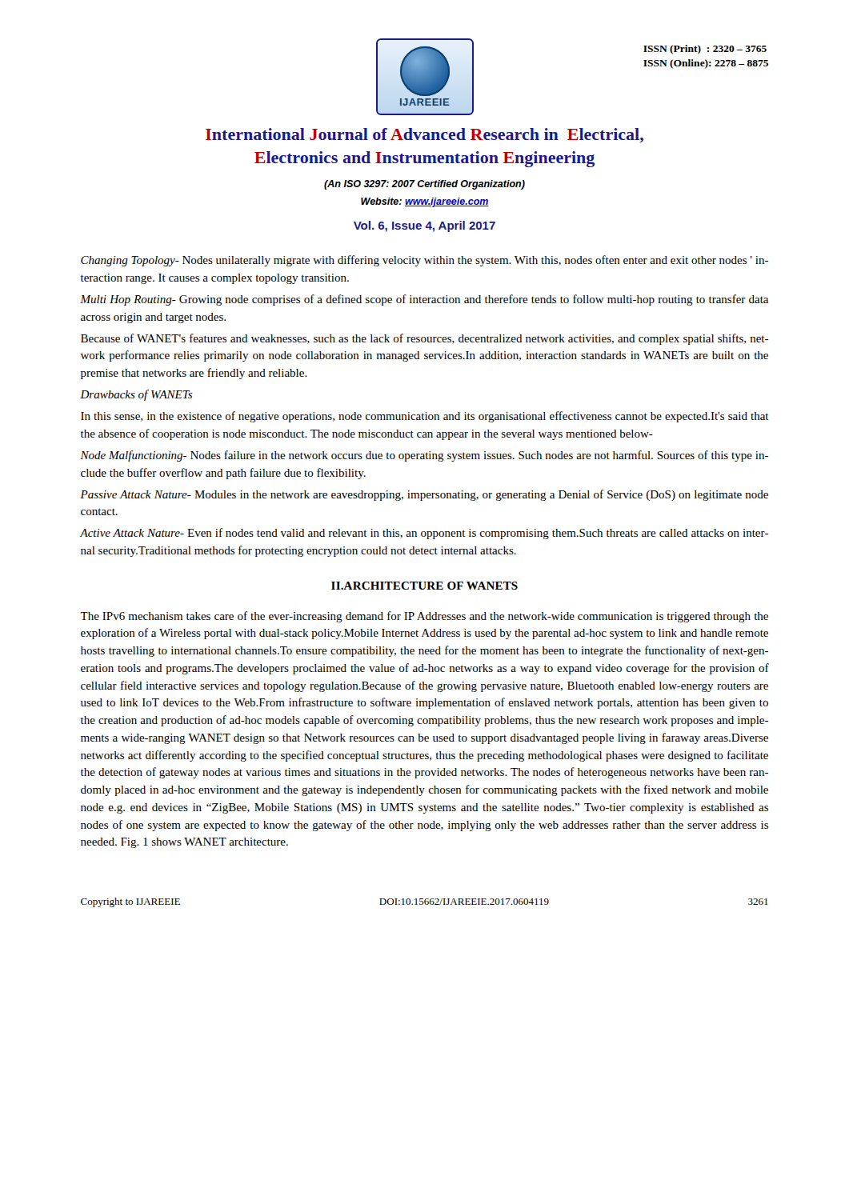ISSN (Print) : 2320 – 3765
ISSN (Online): 2278 – 8875
International Journal of Advanced Research in Electrical,
Electronics and Instrumentation Engineering
(An ISO 3297: 2007 Certified Organization)
Website: www.ijareeie.com
Vol. 6, Issue 4, April 2017
Changing Topology- Nodes unilaterally migrate with differing velocity within the system. With this, nodes often enter and exit other nodes ' interaction range. It causes a complex topology transition.
Multi Hop Routing- Growing node comprises of a defined scope of interaction and therefore tends to follow multi-hop routing to transfer data across origin and target nodes.
Because of WANET's features and weaknesses, such as the lack of resources, decentralized network activities, and complex spatial shifts, network performance relies primarily on node collaboration in managed services.In addition, interaction standards in WANETs are built on the premise that networks are friendly and reliable.
Drawbacks of WANETs
In this sense, in the existence of negative operations, node communication and its organisational effectiveness cannot be expected.It's said that the absence of cooperation is node misconduct. The node misconduct can appear in the several ways mentioned below-
Node Malfunctioning- Nodes failure in the network occurs due to operating system issues. Such nodes are not harmful. Sources of this type include the buffer overflow and path failure due to flexibility.
Passive Attack Nature- Modules in the network are eavesdropping, impersonating, or generating a Denial of Service (DoS) on legitimate node contact.
Active Attack Nature- Even if nodes tend valid and relevant in this, an opponent is compromising them.Such threats are called attacks on internal security.Traditional methods for protecting encryption could not detect internal attacks.
II.ARCHITECTURE OF WANETS
The IPv6 mechanism takes care of the ever-increasing demand for IP Addresses and the network-wide communication is triggered through the exploration of a Wireless portal with dual-stack policy.Mobile Internet Address is used by the parental ad-hoc system to link and handle remote hosts travelling to international channels.To ensure compatibility, the need for the moment has been to integrate the functionality of next-generation tools and programs.The developers proclaimed the value of ad-hoc networks as a way to expand video coverage for the provision of cellular field interactive services and topology regulation.Because of the growing pervasive nature, Bluetooth enabled low-energy routers are used to link IoT devices to the Web.From infrastructure to software implementation of enslaved network portals, attention has been given to the creation and production of ad-hoc models capable of overcoming compatibility problems, thus the new research work proposes and implements a wide-ranging WANET design so that Network resources can be used to support disadvantaged people living in faraway areas.Diverse networks act differently according to the specified conceptual structures, thus the preceding methodological phases were designed to facilitate the detection of gateway nodes at various times and situations in the provided networks. The nodes of heterogeneous networks have been randomly placed in ad-hoc environment and the gateway is independently chosen for communicating packets with the fixed network and mobile node e.g. end devices in “ZigBee, Mobile Stations (MS) in UMTS systems and the satellite nodes.” Two-tier complexity is established as nodes of one system are expected to know the gateway of the other node, implying only the web addresses rather than the server address is needed. Fig. 1 shows WANET architecture.
Copyright to IJAREEIE
DOI:10.15662/IJAREEIE.2017.0604119
3261